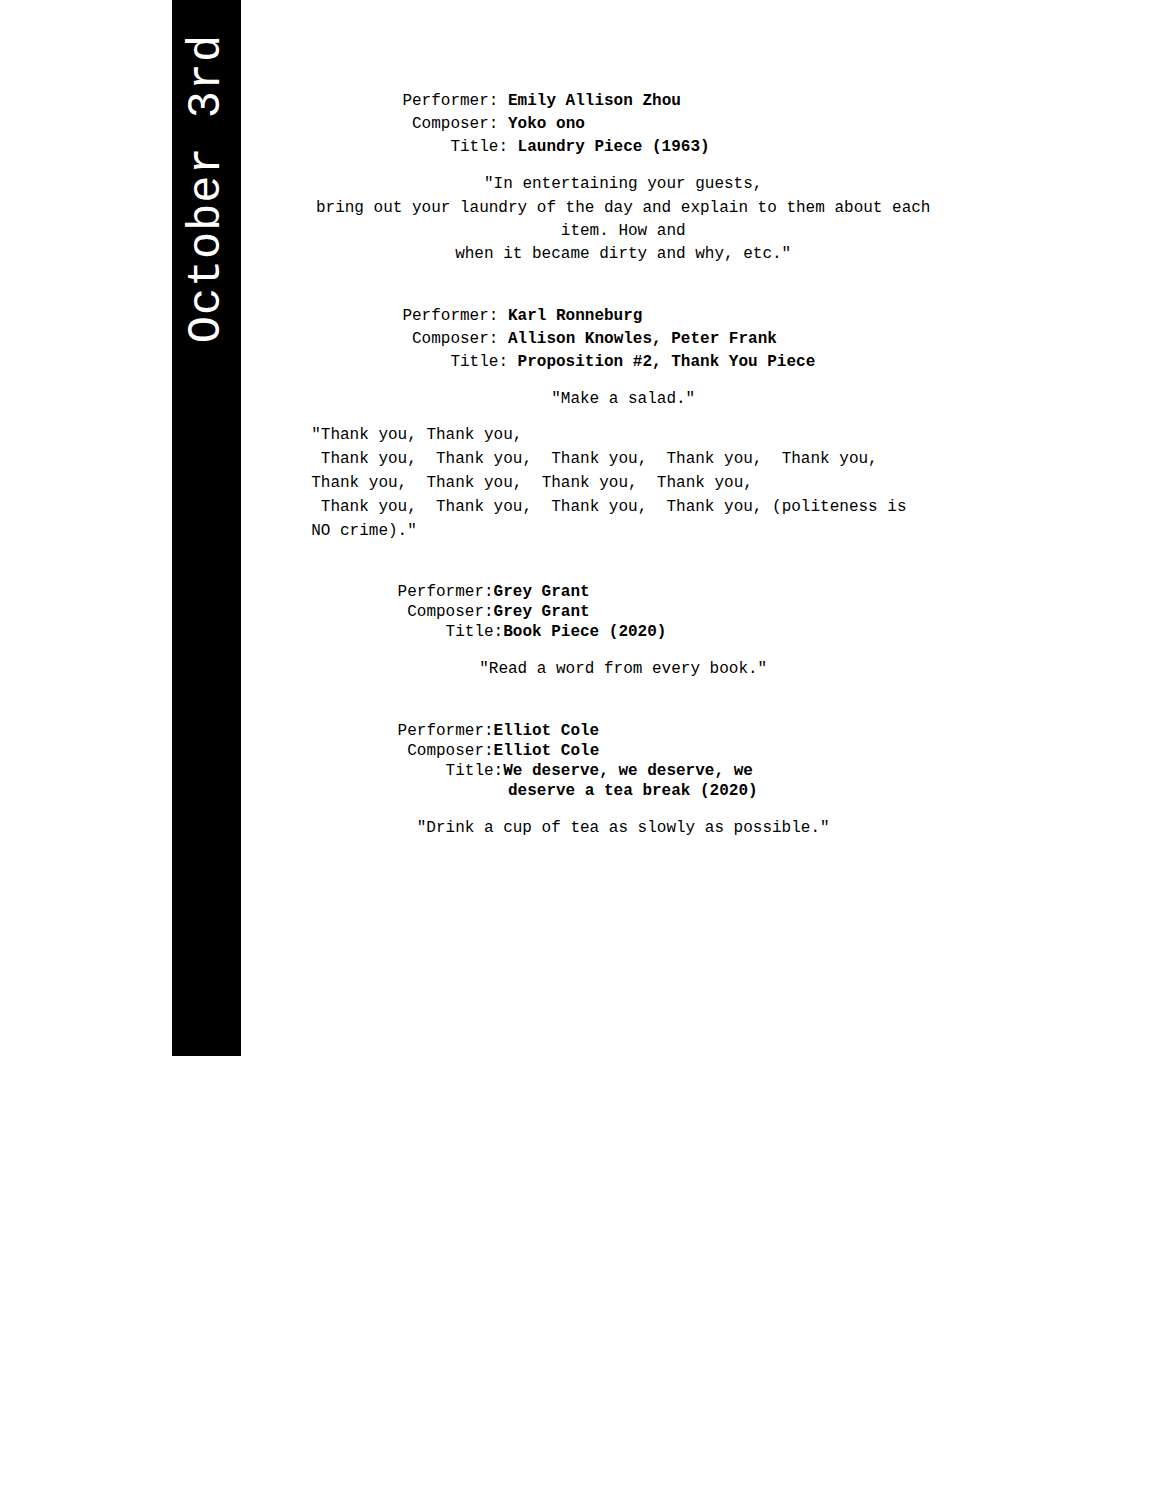October 3rd
Performer: Emily Allison Zhou
Composer: Yoko ono
Title: Laundry Piece (1963)
"In entertaining your guests,
bring out your laundry of the day and explain to them about each item. How and
when it became dirty and why, etc."
Performer: Karl Ronneburg
Composer: Allison Knowles, Peter Frank
Title: Proposition #2, Thank You Piece
"Make a salad."
"Thank you, Thank you,
Thank you, Thank you, Thank you, Thank you, Thank you, Thank you, Thank you, Thank you, Thank you,
Thank you, Thank you, Thank you, Thank you, (politeness is NO crime)."
Performer: Grey Grant
Composer: Grey Grant
Title: Book Piece (2020)
"Read a word from every book."
Performer: Elliot Cole
Composer: Elliot Cole
Title: We deserve, we deserve, we
deserve a tea break (2020)
"Drink a cup of tea as slowly as possible."